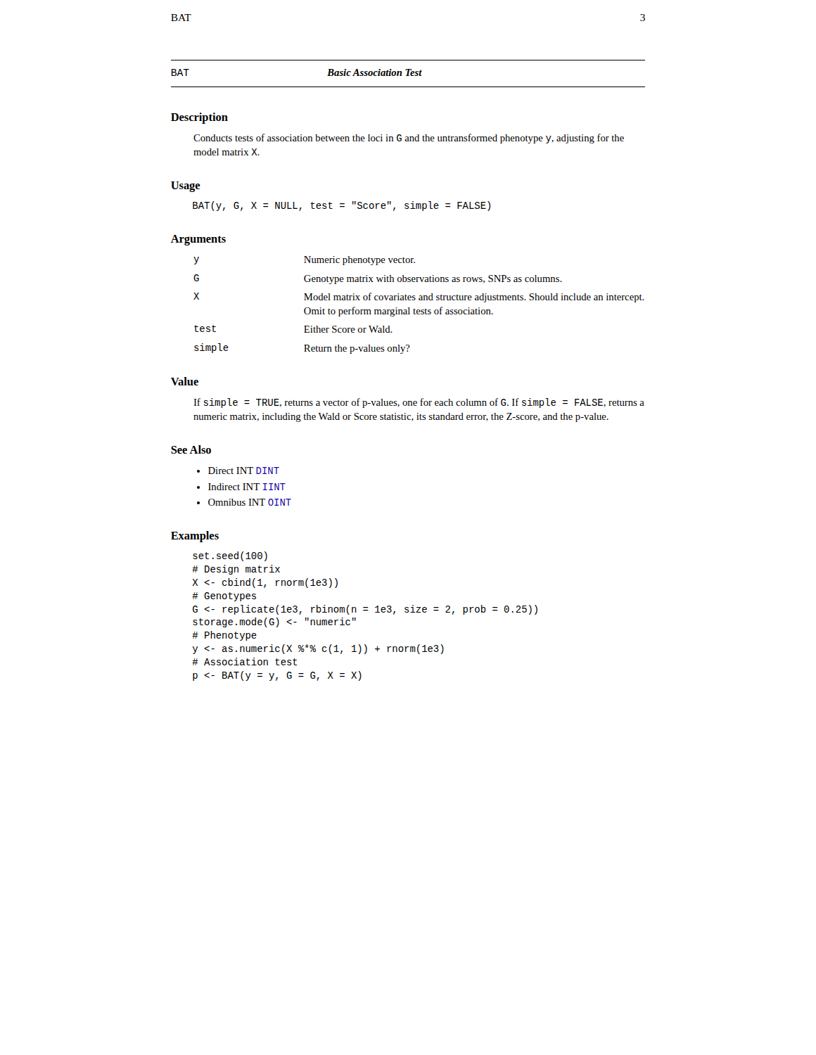BAT 3
BAT Basic Association Test
Description
Conducts tests of association between the loci in G and the untransformed phenotype y, adjusting for the model matrix X.
Usage
BAT(y, G, X = NULL, test = "Score", simple = FALSE)
Arguments
y
Numeric phenotype vector.
G
Genotype matrix with observations as rows, SNPs as columns.
X
Model matrix of covariates and structure adjustments. Should include an intercept. Omit to perform marginal tests of association.
test
Either Score or Wald.
simple
Return the p-values only?
Value
If simple = TRUE, returns a vector of p-values, one for each column of G. If simple = FALSE, returns a numeric matrix, including the Wald or Score statistic, its standard error, the Z-score, and the p-value.
See Also
Direct INT DINT
Indirect INT IINT
Omnibus INT OINT
Examples
set.seed(100)
# Design matrix
X <- cbind(1, rnorm(1e3))
# Genotypes
G <- replicate(1e3, rbinom(n = 1e3, size = 2, prob = 0.25))
storage.mode(G) <- "numeric"
# Phenotype
y <- as.numeric(X %*% c(1, 1)) + rnorm(1e3)
# Association test
p <- BAT(y = y, G = G, X = X)